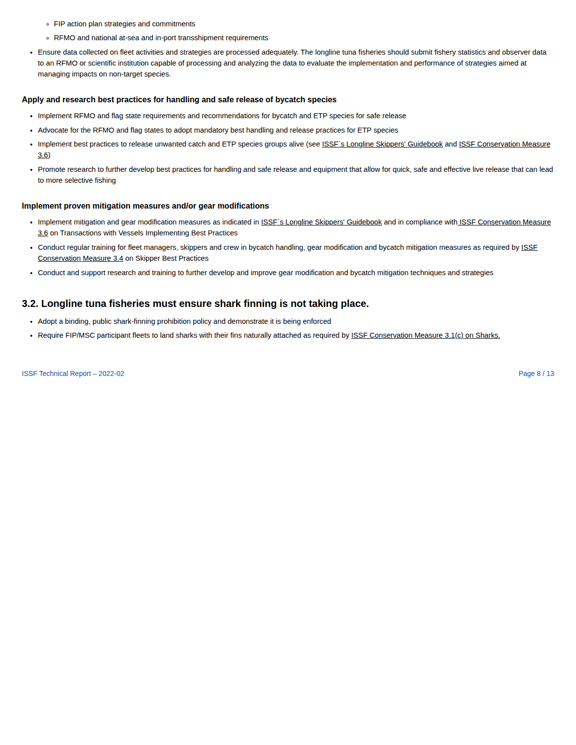FIP action plan strategies and commitments
RFMO and national at-sea and in-port transshipment requirements
Ensure data collected on fleet activities and strategies are processed adequately. The longline tuna fisheries should submit fishery statistics and observer data to an RFMO or scientific institution capable of processing and analyzing the data to evaluate the implementation and performance of strategies aimed at managing impacts on non-target species.
Apply and research best practices for handling and safe release of bycatch species
Implement RFMO and flag state requirements and recommendations for bycatch and ETP species for safe release
Advocate for the RFMO and flag states to adopt mandatory best handling and release practices for ETP species
Implement best practices to release unwanted catch and ETP species groups alive (see ISSF´s Longline Skippers' Guidebook and ISSF Conservation Measure 3.6)
Promote research to further develop best practices for handling and safe release and equipment that allow for quick, safe and effective live release that can lead to more selective fishing
Implement proven mitigation measures and/or gear modifications
Implement mitigation and gear modification measures as indicated in ISSF´s Longline Skippers' Guidebook and in compliance with ISSF Conservation Measure 3.6 on Transactions with Vessels Implementing Best Practices
Conduct regular training for fleet managers, skippers and crew in bycatch handling, gear modification and bycatch mitigation measures as required by ISSF Conservation Measure 3.4 on Skipper Best Practices
Conduct and support research and training to further develop and improve gear modification and bycatch mitigation techniques and strategies
3.2. Longline tuna fisheries must ensure shark finning is not taking place.
Adopt a binding, public shark-finning prohibition policy and demonstrate it is being enforced
Require FIP/MSC participant fleets to land sharks with their fins naturally attached as required by ISSF Conservation Measure 3.1(c) on Sharks.
ISSF Technical Report – 2022-02 Page 8 / 13